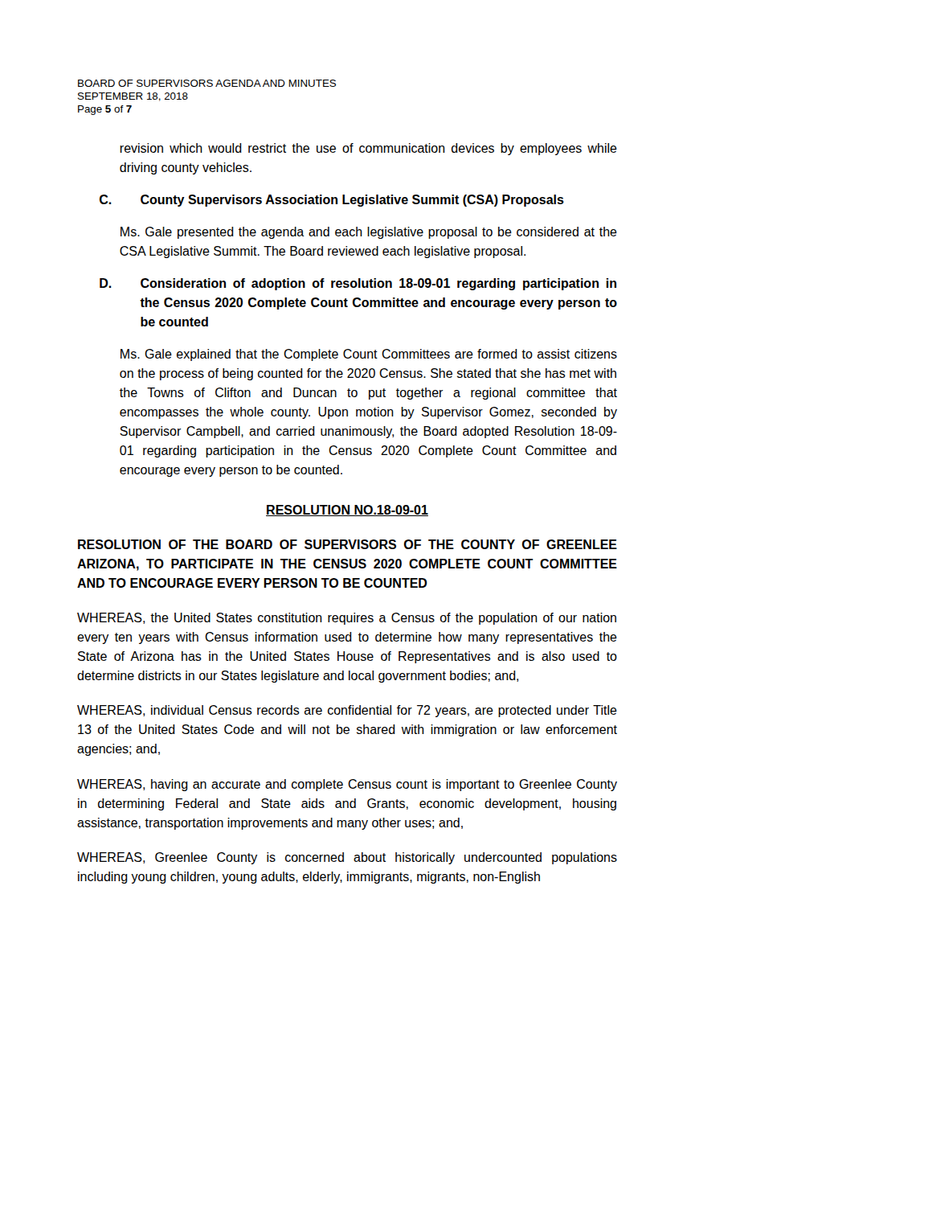BOARD OF SUPERVISORS AGENDA AND MINUTES
SEPTEMBER 18, 2018
Page 5 of 7
revision which would restrict the use of communication devices by employees while driving county vehicles.
C. County Supervisors Association Legislative Summit (CSA) Proposals
Ms. Gale presented the agenda and each legislative proposal to be considered at the CSA Legislative Summit. The Board reviewed each legislative proposal.
D. Consideration of adoption of resolution 18-09-01 regarding participation in the Census 2020 Complete Count Committee and encourage every person to be counted
Ms. Gale explained that the Complete Count Committees are formed to assist citizens on the process of being counted for the 2020 Census. She stated that she has met with the Towns of Clifton and Duncan to put together a regional committee that encompasses the whole county. Upon motion by Supervisor Gomez, seconded by Supervisor Campbell, and carried unanimously, the Board adopted Resolution 18-09-01 regarding participation in the Census 2020 Complete Count Committee and encourage every person to be counted.
RESOLUTION NO.18-09-01
RESOLUTION OF THE BOARD OF SUPERVISORS OF THE COUNTY OF GREENLEE ARIZONA, TO PARTICIPATE IN THE CENSUS 2020 COMPLETE COUNT COMMITTEE AND TO ENCOURAGE EVERY PERSON TO BE COUNTED
WHEREAS, the United States constitution requires a Census of the population of our nation every ten years with Census information used to determine how many representatives the State of Arizona has in the United States House of Representatives and is also used to determine districts in our States legislature and local government bodies; and,
WHEREAS, individual Census records are confidential for 72 years, are protected under Title 13 of the United States Code and will not be shared with immigration or law enforcement agencies; and,
WHEREAS, having an accurate and complete Census count is important to Greenlee County in determining Federal and State aids and Grants, economic development, housing assistance, transportation improvements and many other uses; and,
WHEREAS, Greenlee County is concerned about historically undercounted populations including young children, young adults, elderly, immigrants, migrants, non-English